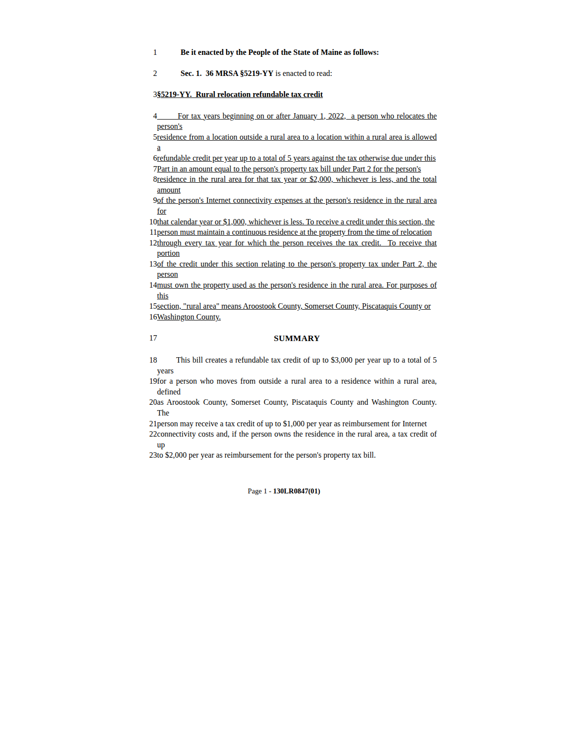| 1 | Be it enacted by the People of the State of Maine as follows: |
| 2 | Sec. 1. 36 MRSA §5219-YY is enacted to read: |
| 3 | §5219-YY. Rural relocation refundable tax credit |
| 4 | For tax years beginning on or after January 1, 2022, a person who relocates the person's |
| 5 | residence from a location outside a rural area to a location within a rural area is allowed a |
| 6 | refundable credit per year up to a total of 5 years against the tax otherwise due under this |
| 7 | Part in an amount equal to the person's property tax bill under Part 2 for the person's |
| 8 | residence in the rural area for that tax year or $2,000, whichever is less, and the total amount |
| 9 | of the person's Internet connectivity expenses at the person's residence in the rural area for |
| 10 | that calendar year or $1,000, whichever is less. To receive a credit under this section, the |
| 11 | person must maintain a continuous residence at the property from the time of relocation |
| 12 | through every tax year for which the person receives the tax credit. To receive that portion |
| 13 | of the credit under this section relating to the person's property tax under Part 2, the person |
| 14 | must own the property used as the person's residence in the rural area. For purposes of this |
| 15 | section, "rural area" means Aroostook County, Somerset County, Piscataquis County or |
| 16 | Washington County. |
| 17 | SUMMARY |
| 18 | This bill creates a refundable tax credit of up to $3,000 per year up to a total of 5 years |
| 19 | for a person who moves from outside a rural area to a residence within a rural area, defined |
| 20 | as Aroostook County, Somerset County, Piscataquis County and Washington County. The |
| 21 | person may receive a tax credit of up to $1,000 per year as reimbursement for Internet |
| 22 | connectivity costs and, if the person owns the residence in the rural area, a tax credit of up |
| 23 | to $2,000 per year as reimbursement for the person's property tax bill. |
Page 1 - 130LR0847(01)